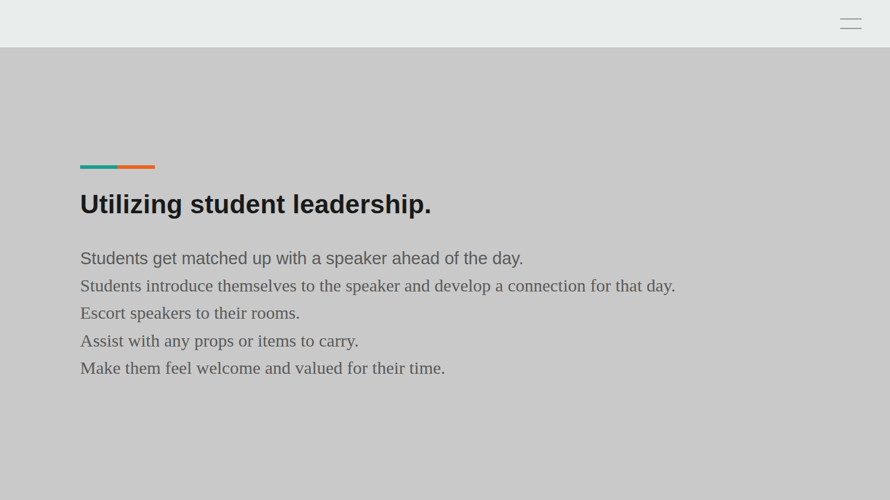Utilizing student leadership.
Students get matched up with a speaker ahead of the day.
Students introduce themselves to the speaker and develop a connection for that day.
Escort speakers to their rooms.
Assist with any props or items to carry.
Make them feel welcome and valued for their time.